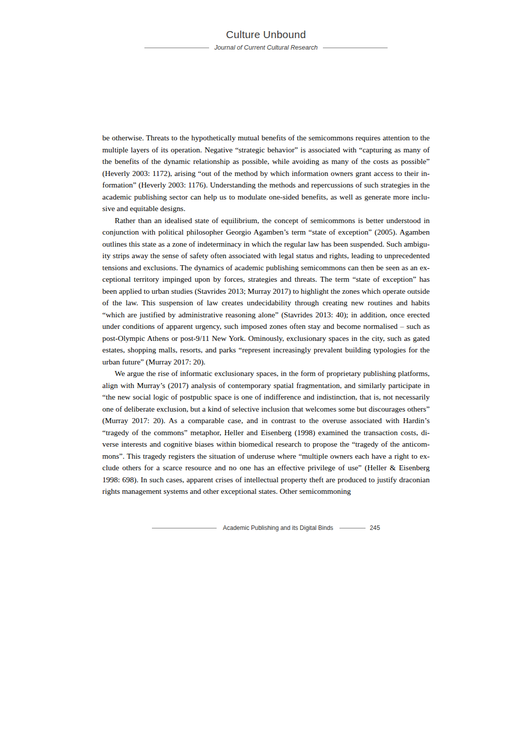Culture Unbound
Journal of Current Cultural Research
be otherwise. Threats to the hypothetically mutual benefits of the semicommons requires attention to the multiple layers of its operation. Negative “strategic behavior” is associated with “capturing as many of the benefits of the dynamic relationship as possible, while avoiding as many of the costs as possible” (Heverly 2003: 1172), arising “out of the method by which information owners grant access to their information” (Heverly 2003: 1176). Understanding the methods and repercussions of such strategies in the academic publishing sector can help us to modulate one-sided benefits, as well as generate more inclusive and equitable designs.
Rather than an idealised state of equilibrium, the concept of semicommons is better understood in conjunction with political philosopher Georgio Agamben’s term “state of exception” (2005). Agamben outlines this state as a zone of indeterminacy in which the regular law has been suspended. Such ambiguity strips away the sense of safety often associated with legal status and rights, leading to unprecedented tensions and exclusions. The dynamics of academic publishing semicommons can then be seen as an exceptional territory impinged upon by forces, strategies and threats. The term “state of exception” has been applied to urban studies (Stavrides 2013; Murray 2017) to highlight the zones which operate outside of the law. This suspension of law creates undecidability through creating new routines and habits “which are justified by administrative reasoning alone” (Stavrides 2013: 40); in addition, once erected under conditions of apparent urgency, such imposed zones often stay and become normalised – such as post-Olympic Athens or post-9/11 New York. Ominously, exclusionary spaces in the city, such as gated estates, shopping malls, resorts, and parks “represent increasingly prevalent building typologies for the urban future” (Murray 2017: 20).
We argue the rise of informatic exclusionary spaces, in the form of proprietary publishing platforms, align with Murray’s (2017) analysis of contemporary spatial fragmentation, and similarly participate in “the new social logic of postpublic space is one of indifference and indistinction, that is, not necessarily one of deliberate exclusion, but a kind of selective inclusion that welcomes some but discourages others” (Murray 2017: 20). As a comparable case, and in contrast to the overuse associated with Hardin’s “tragedy of the commons” metaphor, Heller and Eisenberg (1998) examined the transaction costs, diverse interests and cognitive biases within biomedical research to propose the “tragedy of the anticommons”. This tragedy registers the situation of underuse where “multiple owners each have a right to exclude others for a scarce resource and no one has an effective privilege of use” (Heller & Eisenberg 1998: 698). In such cases, apparent crises of intellectual property theft are produced to justify draconian rights management systems and other exceptional states. Other semicommoning
Academic Publishing and its Digital Binds 245